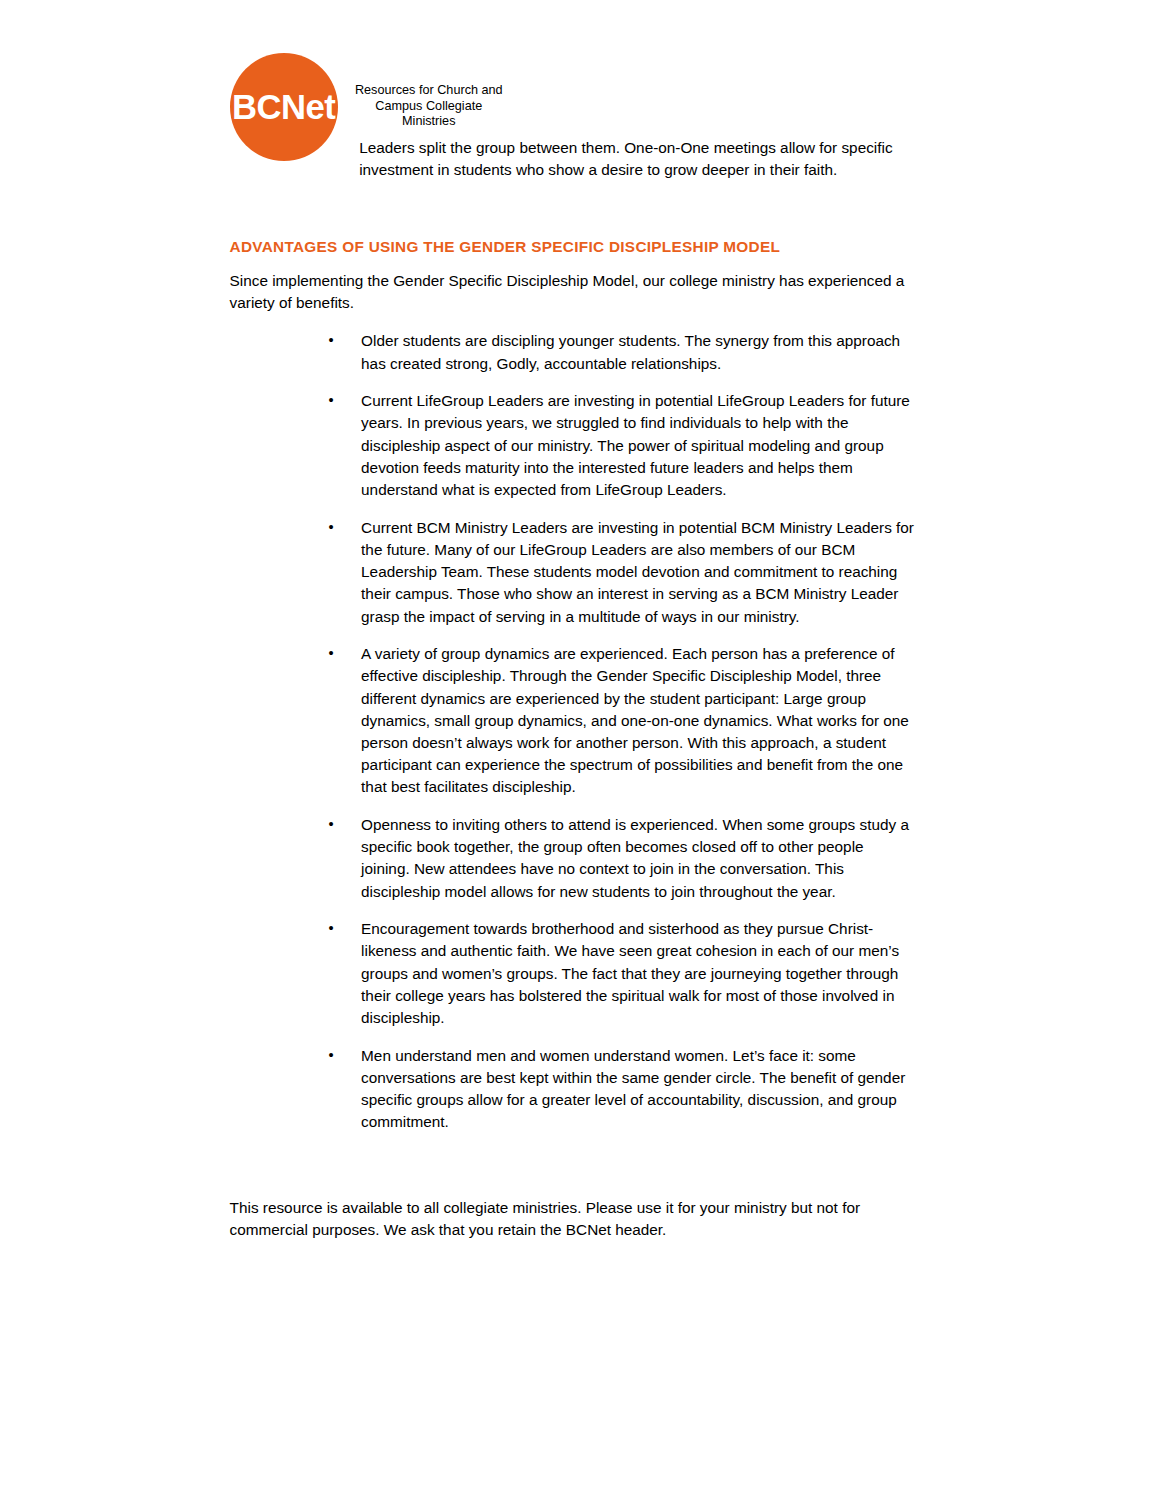BC Net
Resources for Church and Campus Collegiate Ministries
Leaders split the group between them. One-on-One meetings allow for specific investment in students who show a desire to grow deeper in their faith.
Advantages of Using the Gender Specific Discipleship Model
Since implementing the Gender Specific Discipleship Model, our college ministry has experienced a variety of benefits.
Older students are discipling younger students. The synergy from this approach has created strong, Godly, accountable relationships.
Current LifeGroup Leaders are investing in potential LifeGroup Leaders for future years. In previous years, we struggled to find individuals to help with the discipleship aspect of our ministry. The power of spiritual modeling and group devotion feeds maturity into the interested future leaders and helps them understand what is expected from LifeGroup Leaders.
Current BCM Ministry Leaders are investing in potential BCM Ministry Leaders for the future. Many of our LifeGroup Leaders are also members of our BCM Leadership Team. These students model devotion and commitment to reaching their campus. Those who show an interest in serving as a BCM Ministry Leader grasp the impact of serving in a multitude of ways in our ministry.
A variety of group dynamics are experienced. Each person has a preference of effective discipleship. Through the Gender Specific Discipleship Model, three different dynamics are experienced by the student participant: Large group dynamics, small group dynamics, and one-on-one dynamics. What works for one person doesn’t always work for another person. With this approach, a student participant can experience the spectrum of possibilities and benefit from the one that best facilitates discipleship.
Openness to inviting others to attend is experienced. When some groups study a specific book together, the group often becomes closed off to other people joining. New attendees have no context to join in the conversation. This discipleship model allows for new students to join throughout the year.
Encouragement towards brotherhood and sisterhood as they pursue Christ-likeness and authentic faith. We have seen great cohesion in each of our men’s groups and women’s groups. The fact that they are journeying together through their college years has bolstered the spiritual walk for most of those involved in discipleship.
Men understand men and women understand women. Let’s face it: some conversations are best kept within the same gender circle. The benefit of gender specific groups allow for a greater level of accountability, discussion, and group commitment.
This resource is available to all collegiate ministries. Please use it for your ministry but not for commercial purposes. We ask that you retain the BCNet header.